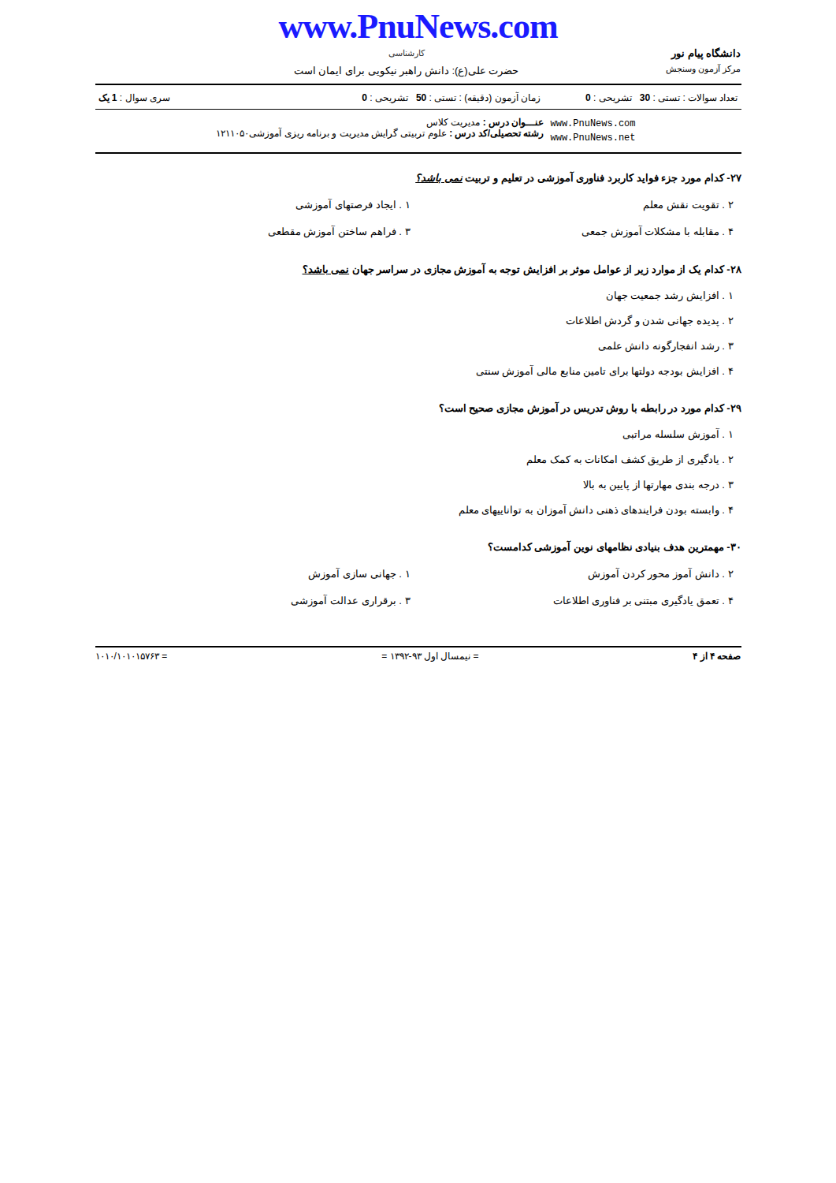www.PnuNews.com
دانشگاه پیام نور
مرکز آزمون وسنجش
کارشناسی
حضرت علی(ع): دانش راهبر نیکویی برای ایمان است
| تعداد سوالات : تستی : 30 تشریحی : 0 | زمان آزمون (دقیقه) : تستی : 50 تشریحی : 0 | سری سوال : 1 یک |
| www.PnuNews.com www.PnuNews.net | عنـــوان درس : مدیریت کلاس رشته تحصیلی/کد درس : علوم تربیتی گرایش مدیریت و برنامه ریزی آموزشی۱۲۱۱۰۵۰ |
۲۷- کدام مورد جزء فواید کاربرد فناوری آموزشی در تعلیم و تربیت نمی باشد؟
| ۲ . تقویت نقش معلم | ۱ . ایجاد فرصتهای آموزشی |
| ۴ . مقابله با مشکلات آموزش جمعی | ۳ . فراهم ساختن آموزش مقطعی |
۲۸- کدام یک از موارد زیر از عوامل موثر بر افزایش توجه به آموزش مجازی در سراسر جهان نمی باشد؟
۱ . افزایش رشد جمعیت جهان
۲ . پدیده جهانی شدن و گردش اطلاعات
۳ . رشد انفجارگونه دانش علمی
۴ . افزایش بودجه دولتها برای تامین منابع مالی آموزش سنتی
۲۹- کدام مورد در رابطه با روش تدریس در آموزش مجازی صحیح است؟
۱ . آموزش سلسله مراتبی
۲ . یادگیری از طریق کشف امکانات به کمک معلم
۳ . درجه بندی مهارتها از پایین به بالا
۴ . وابسته بودن فرایندهای ذهنی دانش آموزان به تواناییهای معلم
۳۰- مهمترین هدف بنیادی نظامهای نوین آموزشی کدامست؟
| ۲ . دانش آموز محور کردن آموزش | ۱ . جهانی سازی آموزش |
| ۴ . تعمق یادگیری مبتنی بر فناوری اطلاعات | ۳ . برقراری عدالت آموزشی |
صفحه ۴ از ۴
= نیمسال اول ۹۳-۱۳۹۲ =
۱۰۱۰/۱۰۱۰۱۵۷۶۳ =